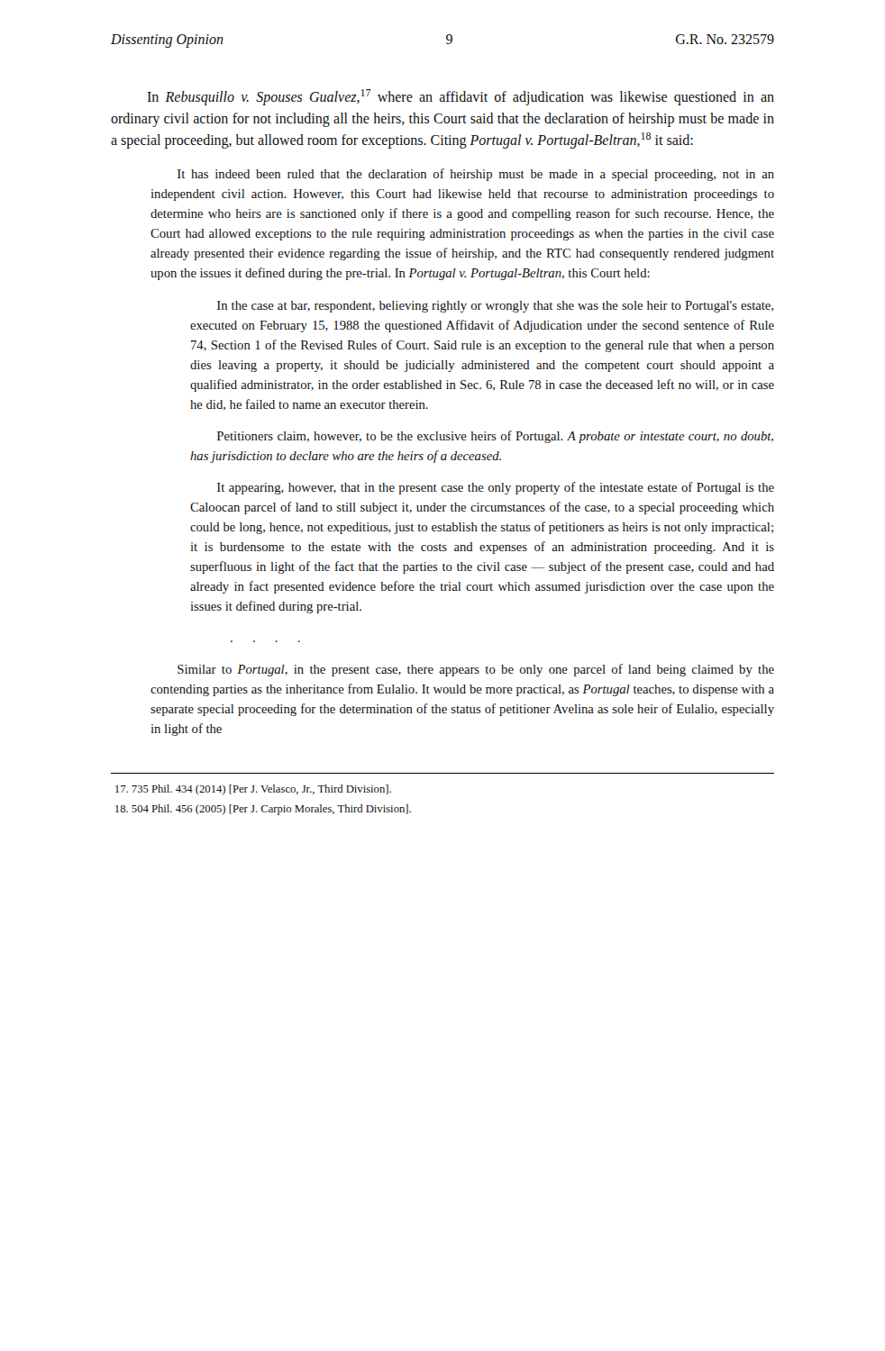Dissenting Opinion
9
G.R. No. 232579
In Rebusquillo v. Spouses Gualvez,17 where an affidavit of adjudication was likewise questioned in an ordinary civil action for not including all the heirs, this Court said that the declaration of heirship must be made in a special proceeding, but allowed room for exceptions. Citing Portugal v. Portugal-Beltran,18 it said:
It has indeed been ruled that the declaration of heirship must be made in a special proceeding, not in an independent civil action. However, this Court had likewise held that recourse to administration proceedings to determine who heirs are is sanctioned only if there is a good and compelling reason for such recourse. Hence, the Court had allowed exceptions to the rule requiring administration proceedings as when the parties in the civil case already presented their evidence regarding the issue of heirship, and the RTC had consequently rendered judgment upon the issues it defined during the pre-trial. In Portugal v. Portugal-Beltran, this Court held:
In the case at bar, respondent, believing rightly or wrongly that she was the sole heir to Portugal's estate, executed on February 15, 1988 the questioned Affidavit of Adjudication under the second sentence of Rule 74, Section 1 of the Revised Rules of Court. Said rule is an exception to the general rule that when a person dies leaving a property, it should be judicially administered and the competent court should appoint a qualified administrator, in the order established in Sec. 6, Rule 78 in case the deceased left no will, or in case he did, he failed to name an executor therein.
Petitioners claim, however, to be the exclusive heirs of Portugal. A probate or intestate court, no doubt, has jurisdiction to declare who are the heirs of a deceased.
It appearing, however, that in the present case the only property of the intestate estate of Portugal is the Caloocan parcel of land to still subject it, under the circumstances of the case, to a special proceeding which could be long, hence, not expeditious, just to establish the status of petitioners as heirs is not only impractical; it is burdensome to the estate with the costs and expenses of an administration proceeding. And it is superfluous in light of the fact that the parties to the civil case — subject of the present case, could and had already in fact presented evidence before the trial court which assumed jurisdiction over the case upon the issues it defined during pre-trial.
. . . .
Similar to Portugal, in the present case, there appears to be only one parcel of land being claimed by the contending parties as the inheritance from Eulalio. It would be more practical, as Portugal teaches, to dispense with a separate special proceeding for the determination of the status of petitioner Avelina as sole heir of Eulalio, especially in light of the
735 Phil. 434 (2014) [Per J. Velasco, Jr., Third Division].
504 Phil. 456 (2005) [Per J. Carpio Morales, Third Division].